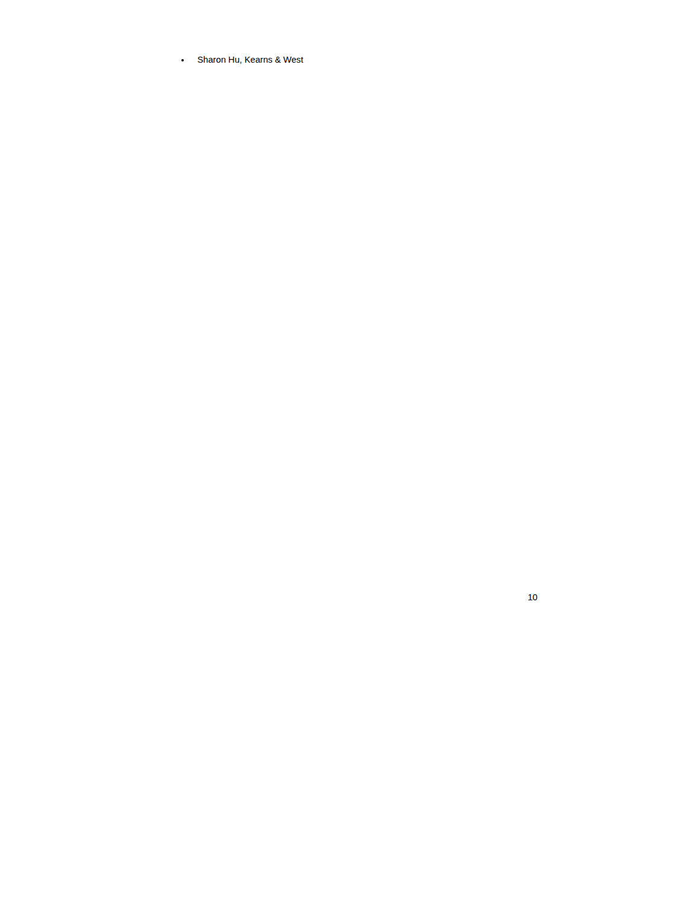Sharon Hu, Kearns & West
10